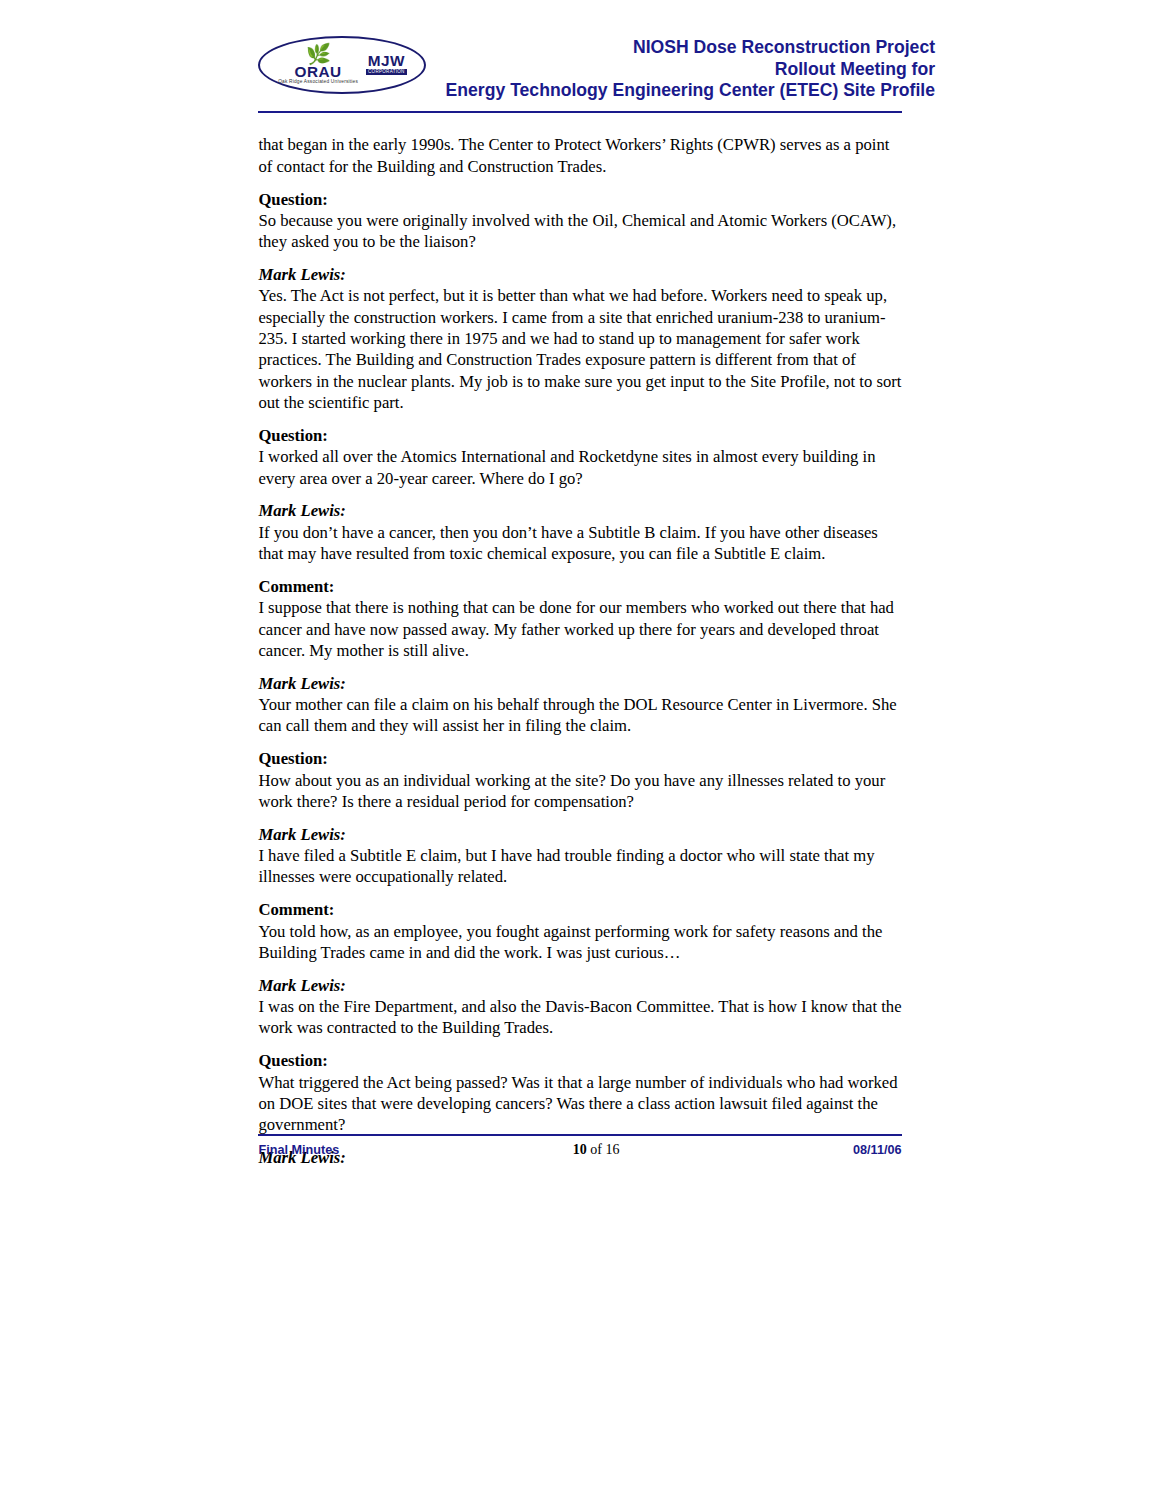🌿 ORAU Oak Ridge Associated Universities
MJW CORPORATION
NIOSH Dose Reconstruction Project
Rollout Meeting for
Energy Technology Engineering Center (ETEC) Site Profile
that began in the early 1990s. The Center to Protect Workers’ Rights (CPWR) serves as a point of contact for the Building and Construction Trades.
Question:
So because you were originally involved with the Oil, Chemical and Atomic Workers (OCAW), they asked you to be the liaison?
Mark Lewis:
Yes. The Act is not perfect, but it is better than what we had before. Workers need to speak up, especially the construction workers. I came from a site that enriched uranium-238 to uranium-235. I started working there in 1975 and we had to stand up to management for safer work practices. The Building and Construction Trades exposure pattern is different from that of workers in the nuclear plants. My job is to make sure you get input to the Site Profile, not to sort out the scientific part.
Question:
I worked all over the Atomics International and Rocketdyne sites in almost every building in every area over a 20-year career. Where do I go?
Mark Lewis:
If you don’t have a cancer, then you don’t have a Subtitle B claim. If you have other diseases that may have resulted from toxic chemical exposure, you can file a Subtitle E claim.
Comment:
I suppose that there is nothing that can be done for our members who worked out there that had cancer and have now passed away. My father worked up there for years and developed throat cancer. My mother is still alive.
Mark Lewis:
Your mother can file a claim on his behalf through the DOL Resource Center in Livermore. She can call them and they will assist her in filing the claim.
Question:
How about you as an individual working at the site? Do you have any illnesses related to your work there? Is there a residual period for compensation?
Mark Lewis:
I have filed a Subtitle E claim, but I have had trouble finding a doctor who will state that my illnesses were occupationally related.
Comment:
You told how, as an employee, you fought against performing work for safety reasons and the Building Trades came in and did the work. I was just curious…
Mark Lewis:
I was on the Fire Department, and also the Davis-Bacon Committee. That is how I know that the work was contracted to the Building Trades.
Question:
What triggered the Act being passed? Was it that a large number of individuals who had worked on DOE sites that were developing cancers? Was there a class action lawsuit filed against the government?
Mark Lewis:
Final Minutes
10 of 16
08/11/06